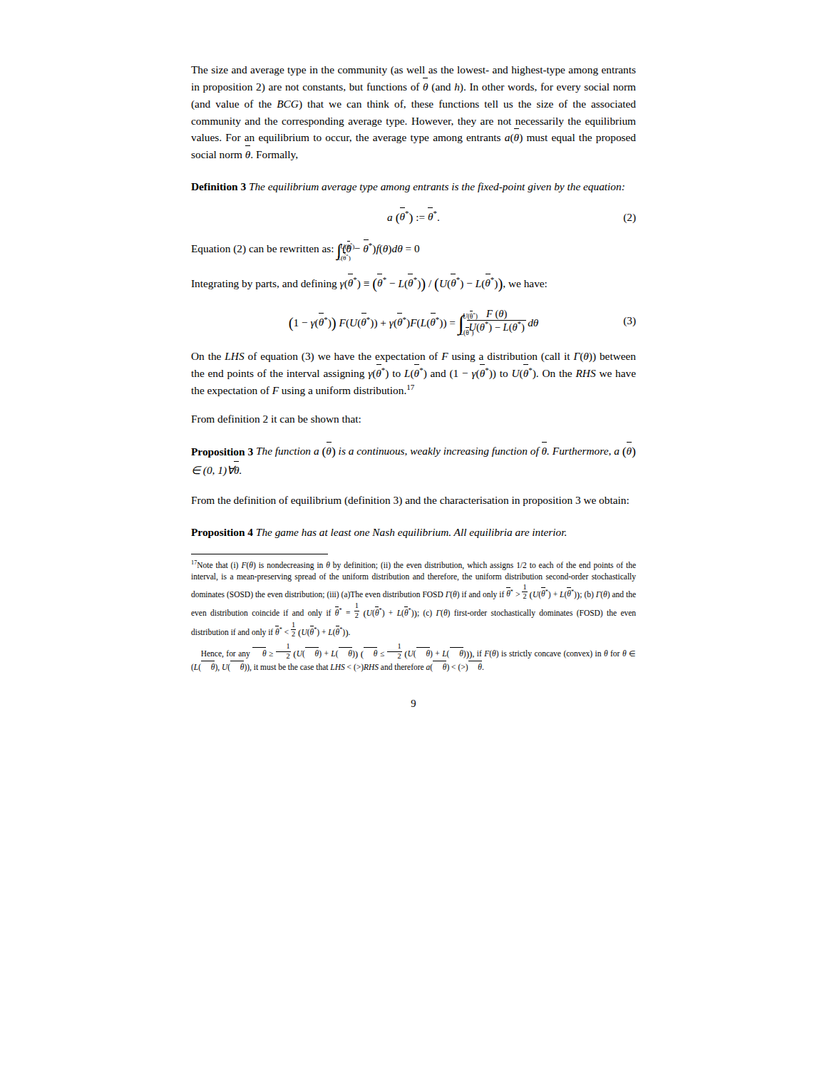The size and average type in the community (as well as the lowest- and highest-type among entrants in proposition 2) are not constants, but functions of θ (and h). In other words, for every social norm (and value of the BCG) that we can think of, these functions tell us the size of the associated community and the corresponding average type. However, they are not necessarily the equilibrium values. For an equilibrium to occur, the average type among entrants a(θ) must equal the proposed social norm θ. Formally,
Definition 3 The equilibrium average type among entrants is the fixed-point given by the equation:
a (θ*) := θ*. (2)
Equation (2) can be rewritten as: ∫U(θ*) L(θ*)(θ − θ*)f(θ)dθ = 0
Integrating by parts, and defining γ(θ*) ≡ (θ* − L(θ*)) / (U(θ*) − L(θ*)), we have:
(1 − γ(θ*)) F(U(θ*)) + γ(θ*)F(L(θ*)) = ∫U(θ*) L(θ*) F (θ) U(θ*) − L(θ*) dθ (3)
On the LHS of equation (3) we have the expectation of F using a distribution (call it Γ(θ)) between the end points of the interval assigning γ(θ*) to L(θ*) and (1 − γ(θ*)) to U(θ*). On the RHS we have the expectation of F using a uniform distribution.17
From definition 2 it can be shown that:
Proposition 3 The function a (θ) is a continuous, weakly increasing function of θ. Furthermore, a (θ) ∈ (0, 1)∀θ.
From the definition of equilibrium (definition 3) and the characterisation in proposition 3 we obtain:
Proposition 4 The game has at least one Nash equilibrium. All equilibria are interior.
17 Note that (i) F(θ) is nondecreasing in θ by definition; (ii) the even distribution, which assigns 1/2 to each of the end points of the interval, is a mean-preserving spread of the uniform distribution and therefore, the uniform distribution second-order stochastically dominates (SOSD) the even distribution; (iii) (a)The even distribution FOSD Γ(θ) if and only if θ* > 12 (U(θ*) + L(θ*)); (b) Γ(θ) and the even distribution coincide if and only if θ* = 12 (U(θ*) + L(θ*)); (c) Γ(θ) first-order stochastically dominates (FOSD) the even distribution if and only if θ* < 12 (U(θ*) + L(θ*)).
Hence, for any θ ≥ 12 (U(θ) + L(θ)) (θ ≤ 12 (U(θ) + L(θ))), if F(θ) is strictly concave (convex) in θ for θ ∈ (L(θ), U(θ)), it must be the case that LHS < (>)RHS and therefore a(θ) < (>)θ.
9